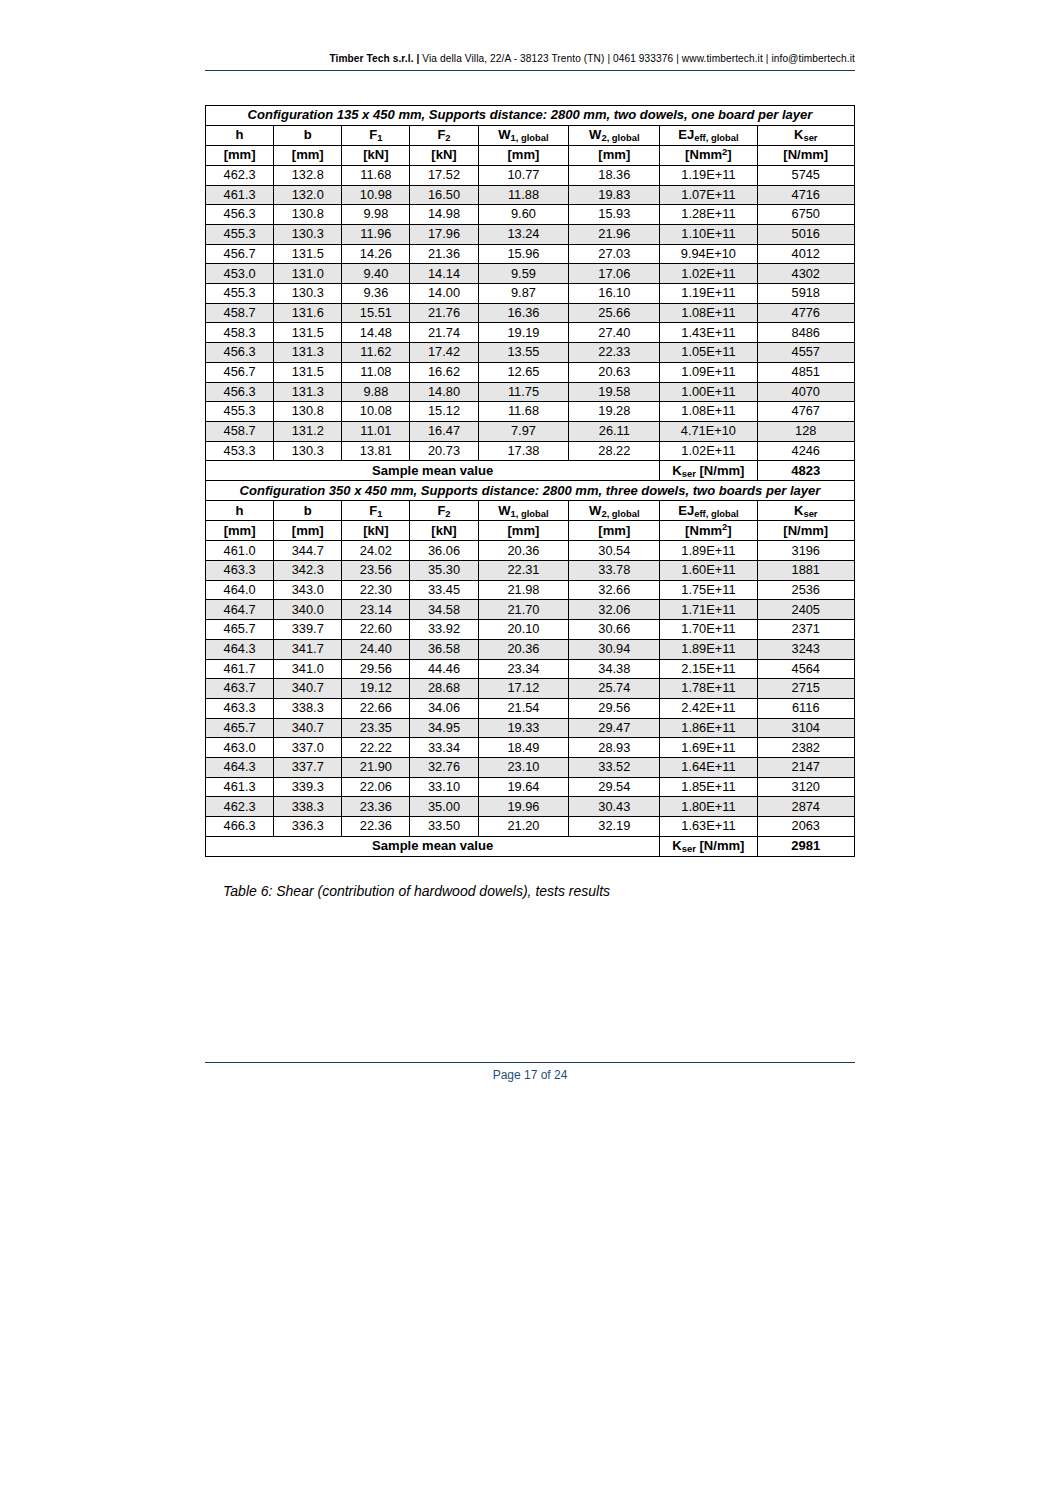Timber Tech s.r.l. | Via della Villa, 22/A - 38123 Trento (TN) | 0461 933376 | www.timbertech.it | info@timbertech.it
| Configuration 135 x 450 mm, Supports distance: 2800 mm, two dowels, one board per layer |
| h | b | F 1 | F 2 | W 1, global | W 2, global | EJ eff, global | K ser |
| [mm] | [mm] | [kN] | [kN] | [mm] | [mm] | [Nmm 2 ] | [N/mm] |
| 462.3 | 132.8 | 11.68 | 17.52 | 10.77 | 18.36 | 1.19E+11 | 5745 |
| 461.3 | 132.0 | 10.98 | 16.50 | 11.88 | 19.83 | 1.07E+11 | 4716 |
| 456.3 | 130.8 | 9.98 | 14.98 | 9.60 | 15.93 | 1.28E+11 | 6750 |
| 455.3 | 130.3 | 11.96 | 17.96 | 13.24 | 21.96 | 1.10E+11 | 5016 |
| 456.7 | 131.5 | 14.26 | 21.36 | 15.96 | 27.03 | 9.94E+10 | 4012 |
| 453.0 | 131.0 | 9.40 | 14.14 | 9.59 | 17.06 | 1.02E+11 | 4302 |
| 455.3 | 130.3 | 9.36 | 14.00 | 9.87 | 16.10 | 1.19E+11 | 5918 |
| 458.7 | 131.6 | 15.51 | 21.76 | 16.36 | 25.66 | 1.08E+11 | 4776 |
| 458.3 | 131.5 | 14.48 | 21.74 | 19.19 | 27.40 | 1.43E+11 | 8486 |
| 456.3 | 131.3 | 11.62 | 17.42 | 13.55 | 22.33 | 1.05E+11 | 4557 |
| 456.7 | 131.5 | 11.08 | 16.62 | 12.65 | 20.63 | 1.09E+11 | 4851 |
| 456.3 | 131.3 | 9.88 | 14.80 | 11.75 | 19.58 | 1.00E+11 | 4070 |
| 455.3 | 130.8 | 10.08 | 15.12 | 11.68 | 19.28 | 1.08E+11 | 4767 |
| 458.7 | 131.2 | 11.01 | 16.47 | 7.97 | 26.11 | 4.71E+10 | 128 |
| 453.3 | 130.3 | 13.81 | 20.73 | 17.38 | 28.22 | 1.02E+11 | 4246 |
| Sample mean value | K ser [N/mm] | 4823 |
| Configuration 350 x 450 mm, Supports distance: 2800 mm, three dowels, two boards per layer |
| h | b | F 1 | F 2 | W 1, global | W 2, global | EJ eff, global | K ser |
| [mm] | [mm] | [kN] | [kN] | [mm] | [mm] | [Nmm 2 ] | [N/mm] |
| 461.0 | 344.7 | 24.02 | 36.06 | 20.36 | 30.54 | 1.89E+11 | 3196 |
| 463.3 | 342.3 | 23.56 | 35.30 | 22.31 | 33.78 | 1.60E+11 | 1881 |
| 464.0 | 343.0 | 22.30 | 33.45 | 21.98 | 32.66 | 1.75E+11 | 2536 |
| 464.7 | 340.0 | 23.14 | 34.58 | 21.70 | 32.06 | 1.71E+11 | 2405 |
| 465.7 | 339.7 | 22.60 | 33.92 | 20.10 | 30.66 | 1.70E+11 | 2371 |
| 464.3 | 341.7 | 24.40 | 36.58 | 20.36 | 30.94 | 1.89E+11 | 3243 |
| 461.7 | 341.0 | 29.56 | 44.46 | 23.34 | 34.38 | 2.15E+11 | 4564 |
| 463.7 | 340.7 | 19.12 | 28.68 | 17.12 | 25.74 | 1.78E+11 | 2715 |
| 463.3 | 338.3 | 22.66 | 34.06 | 21.54 | 29.56 | 2.42E+11 | 6116 |
| 465.7 | 340.7 | 23.35 | 34.95 | 19.33 | 29.47 | 1.86E+11 | 3104 |
| 463.0 | 337.0 | 22.22 | 33.34 | 18.49 | 28.93 | 1.69E+11 | 2382 |
| 464.3 | 337.7 | 21.90 | 32.76 | 23.10 | 33.52 | 1.64E+11 | 2147 |
| 461.3 | 339.3 | 22.06 | 33.10 | 19.64 | 29.54 | 1.85E+11 | 3120 |
| 462.3 | 338.3 | 23.36 | 35.00 | 19.96 | 30.43 | 1.80E+11 | 2874 |
| 466.3 | 336.3 | 22.36 | 33.50 | 21.20 | 32.19 | 1.63E+11 | 2063 |
| Sample mean value | K ser [N/mm] | 2981 |
Table 6: Shear (contribution of hardwood dowels), tests results
Page 17 of 24